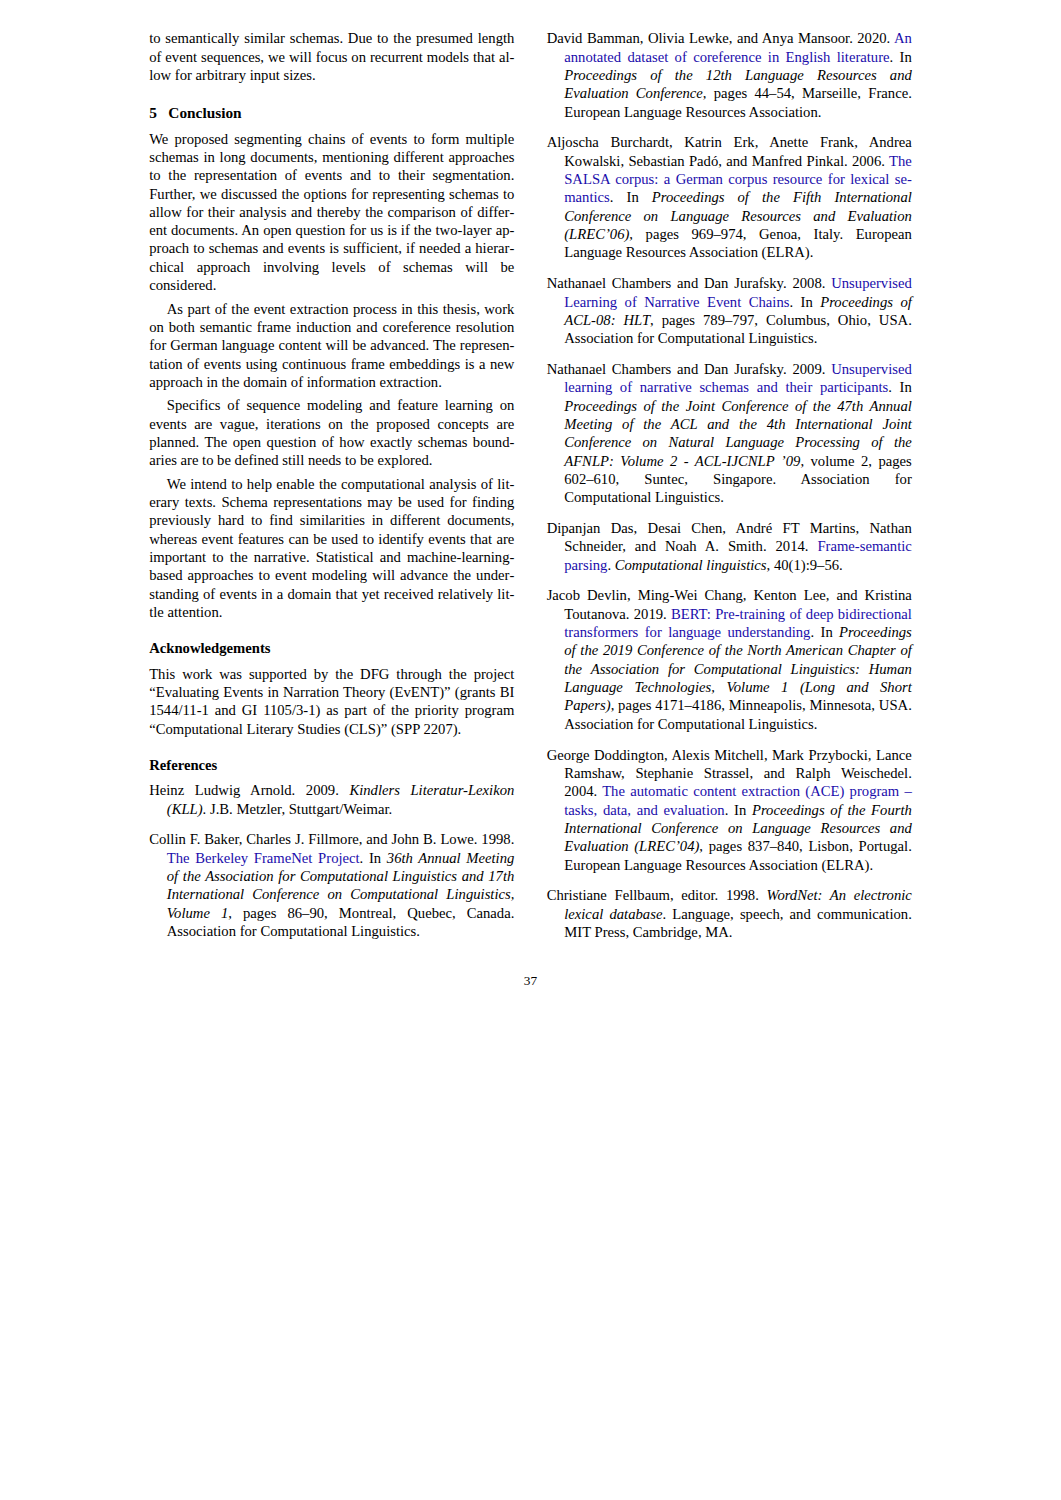to semantically similar schemas. Due to the presumed length of event sequences, we will focus on recurrent models that allow for arbitrary input sizes.
5 Conclusion
We proposed segmenting chains of events to form multiple schemas in long documents, mentioning different approaches to the representation of events and to their segmentation. Further, we discussed the options for representing schemas to allow for their analysis and thereby the comparison of different documents. An open question for us is if the two-layer approach to schemas and events is sufficient, if needed a hierarchical approach involving levels of schemas will be considered.
As part of the event extraction process in this thesis, work on both semantic frame induction and coreference resolution for German language content will be advanced. The representation of events using continuous frame embeddings is a new approach in the domain of information extraction.
Specifics of sequence modeling and feature learning on events are vague, iterations on the proposed concepts are planned. The open question of how exactly schemas boundaries are to be defined still needs to be explored.
We intend to help enable the computational analysis of literary texts. Schema representations may be used for finding previously hard to find similarities in different documents, whereas event features can be used to identify events that are important to the narrative. Statistical and machine-learning-based approaches to event modeling will advance the understanding of events in a domain that yet received relatively little attention.
Acknowledgements
This work was supported by the DFG through the project “Evaluating Events in Narration Theory (EvENT)” (grants BI 1544/11-1 and GI 1105/3-1) as part of the priority program “Computational Literary Studies (CLS)” (SPP 2207).
References
Heinz Ludwig Arnold. 2009. Kindlers Literatur-Lexikon (KLL). J.B. Metzler, Stuttgart/Weimar.
Collin F. Baker, Charles J. Fillmore, and John B. Lowe. 1998. The Berkeley FrameNet Project. In 36th Annual Meeting of the Association for Computational Linguistics and 17th International Conference on Computational Linguistics, Volume 1, pages 86–90, Montreal, Quebec, Canada. Association for Computational Linguistics.
David Bamman, Olivia Lewke, and Anya Mansoor. 2020. An annotated dataset of coreference in English literature. In Proceedings of the 12th Language Resources and Evaluation Conference, pages 44–54, Marseille, France. European Language Resources Association.
Aljoscha Burchardt, Katrin Erk, Anette Frank, Andrea Kowalski, Sebastian Padó, and Manfred Pinkal. 2006. The SALSA corpus: a German corpus resource for lexical semantics. In Proceedings of the Fifth International Conference on Language Resources and Evaluation (LREC’06), pages 969–974, Genoa, Italy. European Language Resources Association (ELRA).
Nathanael Chambers and Dan Jurafsky. 2008. Unsupervised Learning of Narrative Event Chains. In Proceedings of ACL-08: HLT, pages 789–797, Columbus, Ohio, USA. Association for Computational Linguistics.
Nathanael Chambers and Dan Jurafsky. 2009. Unsupervised learning of narrative schemas and their participants. In Proceedings of the Joint Conference of the 47th Annual Meeting of the ACL and the 4th International Joint Conference on Natural Language Processing of the AFNLP: Volume 2 - ACL-IJCNLP ’09, volume 2, pages 602–610, Suntec, Singapore. Association for Computational Linguistics.
Dipanjan Das, Desai Chen, André FT Martins, Nathan Schneider, and Noah A. Smith. 2014. Frame-semantic parsing. Computational linguistics, 40(1):9–56.
Jacob Devlin, Ming-Wei Chang, Kenton Lee, and Kristina Toutanova. 2019. BERT: Pre-training of deep bidirectional transformers for language understanding. In Proceedings of the 2019 Conference of the North American Chapter of the Association for Computational Linguistics: Human Language Technologies, Volume 1 (Long and Short Papers), pages 4171–4186, Minneapolis, Minnesota, USA. Association for Computational Linguistics.
George Doddington, Alexis Mitchell, Mark Przybocki, Lance Ramshaw, Stephanie Strassel, and Ralph Weischedel. 2004. The automatic content extraction (ACE) program – tasks, data, and evaluation. In Proceedings of the Fourth International Conference on Language Resources and Evaluation (LREC’04), pages 837–840, Lisbon, Portugal. European Language Resources Association (ELRA).
Christiane Fellbaum, editor. 1998. WordNet: An electronic lexical database. Language, speech, and communication. MIT Press, Cambridge, MA.
37